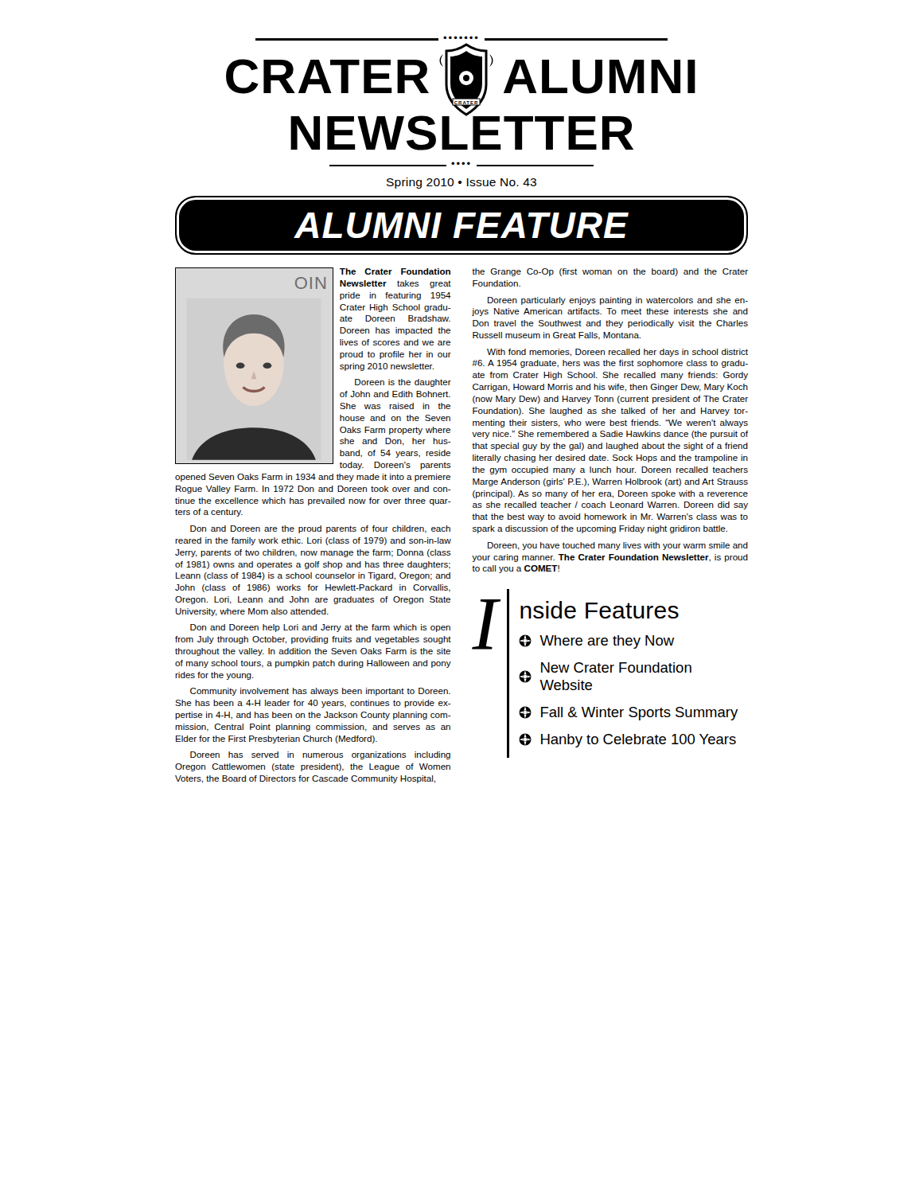•••••••
CRATER CRATER ALUMNI
NEWSLETTER
••••
Spring 2010 • Issue No. 43
ALUMNI FEATURE
OIN
The Crater Foundation Newsletter takes great pride in featuring 1954 Crater High School graduate Doreen Bradshaw. Doreen has impacted the lives of scores and we are proud to profile her in our spring 2010 newsletter.
Doreen is the daughter of John and Edith Bohnert. She was raised in the house and on the Seven Oaks Farm property where she and Don, her husband, of 54 years, reside today. Doreen's parents opened Seven Oaks Farm in 1934 and they made it into a premiere Rogue Valley Farm. In 1972 Don and Doreen took over and continue the excellence which has prevailed now for over three quarters of a century.
Don and Doreen are the proud parents of four children, each reared in the family work ethic. Lori (class of 1979) and son-in-law Jerry, parents of two children, now manage the farm; Donna (class of 1981) owns and operates a golf shop and has three daughters; Leann (class of 1984) is a school counselor in Tigard, Oregon; and John (class of 1986) works for Hewlett-Packard in Corvallis, Oregon. Lori, Leann and John are graduates of Oregon State University, where Mom also attended.
Don and Doreen help Lori and Jerry at the farm which is open from July through October, providing fruits and vegetables sought throughout the valley. In addition the Seven Oaks Farm is the site of many school tours, a pumpkin patch during Halloween and pony rides for the young.
Community involvement has always been important to Doreen. She has been a 4-H leader for 40 years, continues to provide expertise in 4-H, and has been on the Jackson County planning commission, Central Point planning commission, and serves as an Elder for the First Presbyterian Church (Medford).
Doreen has served in numerous organizations including Oregon Cattlewomen (state president), the League of Women Voters, the Board of Directors for Cascade Community Hospital,
the Grange Co-Op (first woman on the board) and the Crater Foundation.
Doreen particularly enjoys painting in watercolors and she enjoys Native American artifacts. To meet these interests she and Don travel the Southwest and they periodically visit the Charles Russell museum in Great Falls, Montana.
With fond memories, Doreen recalled her days in school district #6. A 1954 graduate, hers was the first sophomore class to graduate from Crater High School. She recalled many friends: Gordy Carrigan, Howard Morris and his wife, then Ginger Dew, Mary Koch (now Mary Dew) and Harvey Tonn (current president of The Crater Foundation). She laughed as she talked of her and Harvey tormenting their sisters, who were best friends. “We weren't always very nice.” She remembered a Sadie Hawkins dance (the pursuit of that special guy by the gal) and laughed about the sight of a friend literally chasing her desired date. Sock Hops and the trampoline in the gym occupied many a lunch hour. Doreen recalled teachers Marge Anderson (girls' P.E.), Warren Holbrook (art) and Art Strauss (principal). As so many of her era, Doreen spoke with a reverence as she recalled teacher / coach Leonard Warren. Doreen did say that the best way to avoid homework in Mr. Warren's class was to spark a discussion of the upcoming Friday night gridiron battle.
Doreen, you have touched many lives with your warm smile and your caring manner. The Crater Foundation Newsletter, is proud to call you a COMET!
I
nside Features
Where are they Now
New Crater Foundation Website
Fall & Winter Sports Summary
Hanby to Celebrate 100 Years